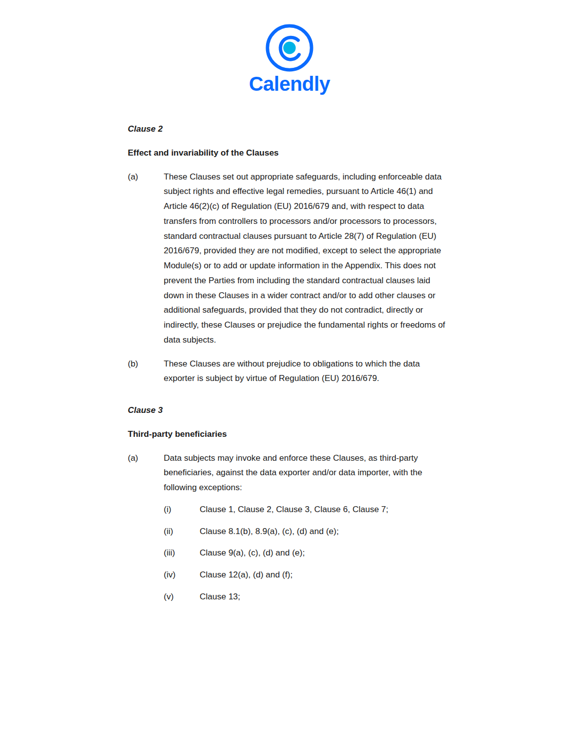Calendly
Clause 2
Effect and invariability of the Clauses
(a)
These Clauses set out appropriate safeguards, including enforceable data subject rights and effective legal remedies, pursuant to Article 46(1) and Article 46(2)(c) of Regulation (EU) 2016/679 and, with respect to data transfers from controllers to processors and/or processors to processors, standard contractual clauses pursuant to Article 28(7) of Regulation (EU) 2016/679, provided they are not modified, except to select the appropriate Module(s) or to add or update information in the Appendix. This does not prevent the Parties from including the standard contractual clauses laid down in these Clauses in a wider contract and/or to add other clauses or additional safeguards, provided that they do not contradict, directly or indirectly, these Clauses or prejudice the fundamental rights or freedoms of data subjects.
(b)
These Clauses are without prejudice to obligations to which the data exporter is subject by virtue of Regulation (EU) 2016/679.
Clause 3
Third-party beneficiaries
(a)
Data subjects may invoke and enforce these Clauses, as third-party beneficiaries, against the data exporter and/or data importer, with the following exceptions:
(i)
Clause 1, Clause 2, Clause 3, Clause 6, Clause 7;
(ii)
Clause 8.1(b), 8.9(a), (c), (d) and (e);
(iii)
Clause 9(a), (c), (d) and (e);
(iv)
Clause 12(a), (d) and (f);
(v)
Clause 13;